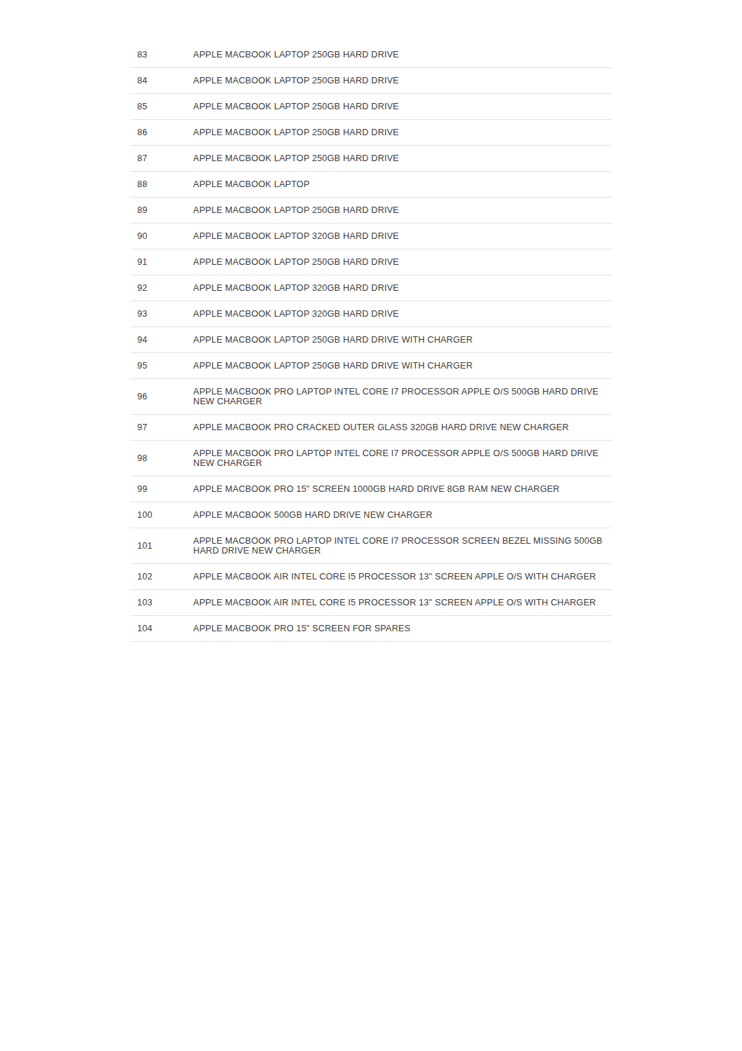| 83 | APPLE MACBOOK LAPTOP 250GB HARD DRIVE |
| 84 | APPLE MACBOOK LAPTOP 250GB HARD DRIVE |
| 85 | APPLE MACBOOK LAPTOP 250GB HARD DRIVE |
| 86 | APPLE MACBOOK LAPTOP 250GB HARD DRIVE |
| 87 | APPLE MACBOOK LAPTOP 250GB HARD DRIVE |
| 88 | APPLE MACBOOK LAPTOP |
| 89 | APPLE MACBOOK LAPTOP 250GB HARD DRIVE |
| 90 | APPLE MACBOOK LAPTOP 320GB HARD DRIVE |
| 91 | APPLE MACBOOK LAPTOP 250GB HARD DRIVE |
| 92 | APPLE MACBOOK LAPTOP 320GB HARD DRIVE |
| 93 | APPLE MACBOOK LAPTOP 320GB HARD DRIVE |
| 94 | APPLE MACBOOK LAPTOP 250GB HARD DRIVE WITH CHARGER |
| 95 | APPLE MACBOOK LAPTOP 250GB HARD DRIVE WITH CHARGER |
| 96 | APPLE MACBOOK PRO LAPTOP INTEL CORE I7 PROCESSOR APPLE O/S 500GB HARD DRIVE NEW CHARGER |
| 97 | APPLE MACBOOK PRO CRACKED OUTER GLASS 320GB HARD DRIVE NEW CHARGER |
| 98 | APPLE MACBOOK PRO LAPTOP INTEL CORE I7 PROCESSOR APPLE O/S 500GB HARD DRIVE NEW CHARGER |
| 99 | APPLE MACBOOK PRO 15" SCREEN 1000GB HARD DRIVE 8GB RAM NEW CHARGER |
| 100 | APPLE MACBOOK 500GB HARD DRIVE NEW CHARGER |
| 101 | APPLE MACBOOK PRO LAPTOP INTEL CORE I7 PROCESSOR SCREEN BEZEL MISSING 500GB HARD DRIVE NEW CHARGER |
| 102 | APPLE MACBOOK AIR INTEL CORE I5 PROCESSOR 13" SCREEN APPLE O/S WITH CHARGER |
| 103 | APPLE MACBOOK AIR INTEL CORE I5 PROCESSOR 13" SCREEN APPLE O/S WITH CHARGER |
| 104 | APPLE MACBOOK PRO 15" SCREEN FOR SPARES |